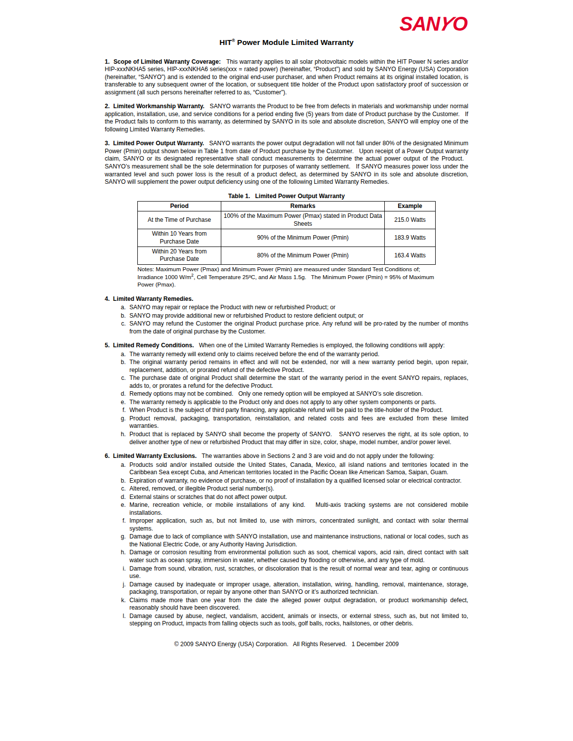SANYO
HIT® Power Module Limited Warranty
1. Scope of Limited Warranty Coverage: This warranty applies to all solar photovoltaic models within the HIT Power N series and/or HIP-xxxNKHA5 series, HIP-xxxNKHA6 series(xxx = rated power) (hereinafter, “Product”) and sold by SANYO Energy (USA) Corporation (hereinafter, “SANYO”) and is extended to the original end-user purchaser, and when Product remains at its original installed location, is transferable to any subsequent owner of the location, or subsequent title holder of the Product upon satisfactory proof of succession or assignment (all such persons hereinafter referred to as, “Customer”).
2. Limited Workmanship Warranty. SANYO warrants the Product to be free from defects in materials and workmanship under normal application, installation, use, and service conditions for a period ending five (5) years from date of Product purchase by the Customer. If the Product fails to conform to this warranty, as determined by SANYO in its sole and absolute discretion, SANYO will employ one of the following Limited Warranty Remedies.
3. Limited Power Output Warranty. SANYO warrants the power output degradation will not fall under 80% of the designated Minimum Power (Pmin) output shown below in Table 1 from date of Product purchase by the Customer. Upon receipt of a Power Output warranty claim, SANYO or its designated representative shall conduct measurements to determine the actual power output of the Product. SANYO’s measurement shall be the sole determination for purposes of warranty settlement. If SANYO measures power loss under the warranted level and such power loss is the result of a product defect, as determined by SANYO in its sole and absolute discretion, SANYO will supplement the power output deficiency using one of the following Limited Warranty Remedies.
Table 1. Limited Power Output Warranty
| Period | Remarks | Example |
| --- | --- | --- |
| At the Time of Purchase | 100% of the Maximum Power (Pmax) stated in Product Data Sheets | 215.0 Watts |
| Within 10 Years from Purchase Date | 90% of the Minimum Power (Pmin) | 183.9 Watts |
| Within 20 Years from Purchase Date | 80% of the Minimum Power (Pmin) | 163.4 Watts |
Notes: Maximum Power (Pmax) and Minimum Power (Pmin) are measured under Standard Test Conditions of; Irradiance 1000 W/m2, Cell Temperature 25ºC, and Air Mass 1.5g. The Minimum Power (Pmin) = 95% of Maximum Power (Pmax).
4. Limited Warranty Remedies.
SANYO may repair or replace the Product with new or refurbished Product; or
SANYO may provide additional new or refurbished Product to restore deficient output; or
SANYO may refund the Customer the original Product purchase price. Any refund will be pro-rated by the number of months from the date of original purchase by the Customer.
5. Limited Remedy Conditions. When one of the Limited Warranty Remedies is employed, the following conditions will apply:
The warranty remedy will extend only to claims received before the end of the warranty period.
The original warranty period remains in effect and will not be extended, nor will a new warranty period begin, upon repair, replacement, addition, or prorated refund of the defective Product.
The purchase date of original Product shall determine the start of the warranty period in the event SANYO repairs, replaces, adds to, or prorates a refund for the defective Product.
Remedy options may not be combined. Only one remedy option will be employed at SANYO’s sole discretion.
The warranty remedy is applicable to the Product only and does not apply to any other system components or parts.
When Product is the subject of third party financing, any applicable refund will be paid to the title-holder of the Product.
Product removal, packaging, transportation, reinstallation, and related costs and fees are excluded from these limited warranties.
Product that is replaced by SANYO shall become the property of SANYO. SANYO reserves the right, at its sole option, to deliver another type of new or refurbished Product that may differ in size, color, shape, model number, and/or power level.
6. Limited Warranty Exclusions. The warranties above in Sections 2 and 3 are void and do not apply under the following:
Products sold and/or installed outside the United States, Canada, Mexico, all island nations and territories located in the Caribbean Sea except Cuba, and American territories located in the Pacific Ocean like American Samoa, Saipan, Guam.
Expiration of warranty, no evidence of purchase, or no proof of installation by a qualified licensed solar or electrical contractor.
Altered, removed, or illegible Product serial number(s).
External stains or scratches that do not affect power output.
Marine, recreation vehicle, or mobile installations of any kind. Multi-axis tracking systems are not considered mobile installations.
Improper application, such as, but not limited to, use with mirrors, concentrated sunlight, and contact with solar thermal systems.
Damage due to lack of compliance with SANYO installation, use and maintenance instructions, national or local codes, such as the National Electric Code, or any Authority Having Jurisdiction.
Damage or corrosion resulting from environmental pollution such as soot, chemical vapors, acid rain, direct contact with salt water such as ocean spray, immersion in water, whether caused by flooding or otherwise, and any type of mold.
Damage from sound, vibration, rust, scratches, or discoloration that is the result of normal wear and tear, aging or continuous use.
Damage caused by inadequate or improper usage, alteration, installation, wiring, handling, removal, maintenance, storage, packaging, transportation, or repair by anyone other than SANYO or it’s authorized technician.
Claims made more than one year from the date the alleged power output degradation, or product workmanship defect, reasonably should have been discovered.
Damage caused by abuse, neglect, vandalism, accident, animals or insects, or external stress, such as, but not limited to, stepping on Product, impacts from falling objects such as tools, golf balls, rocks, hailstones, or other debris.
© 2009 SANYO Energy (USA) Corporation. All Rights Reserved. 1 December 2009